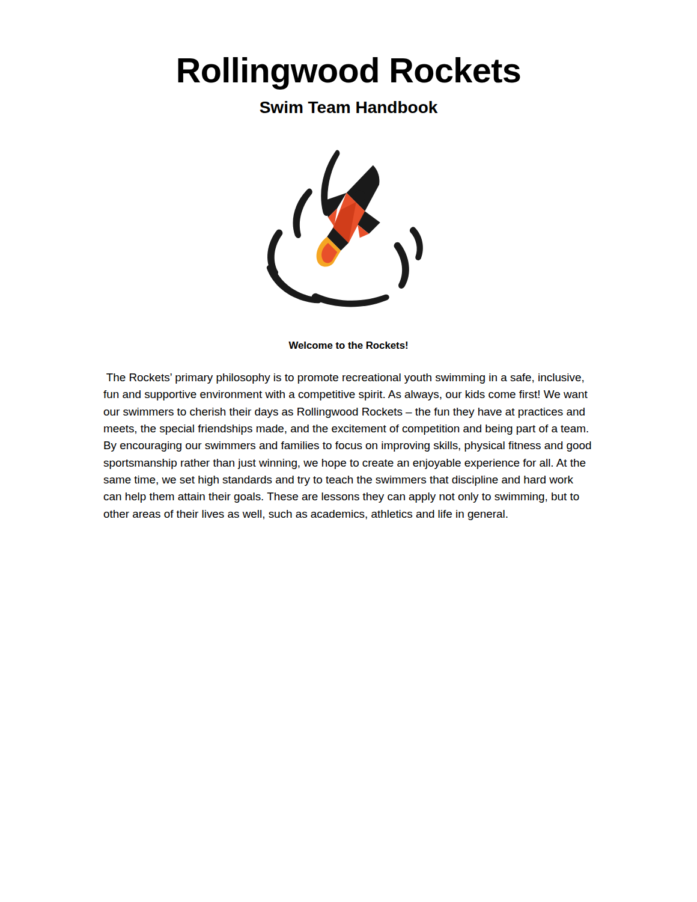Rollingwood Rockets
Swim Team Handbook
Welcome to the Rockets!
The Rockets’ primary philosophy is to promote recreational youth swimming in a safe, inclusive, fun and supportive environment with a competitive spirit. As always, our kids come first! We want our swimmers to cherish their days as Rollingwood Rockets – the fun they have at practices and meets, the special friendships made, and the excitement of competition and being part of a team. By encouraging our swimmers and families to focus on improving skills, physical fitness and good sportsmanship rather than just winning, we hope to create an enjoyable experience for all. At the same time, we set high standards and try to teach the swimmers that discipline and hard work can help them attain their goals. These are lessons they can apply not only to swimming, but to other areas of their lives as well, such as academics, athletics and life in general.